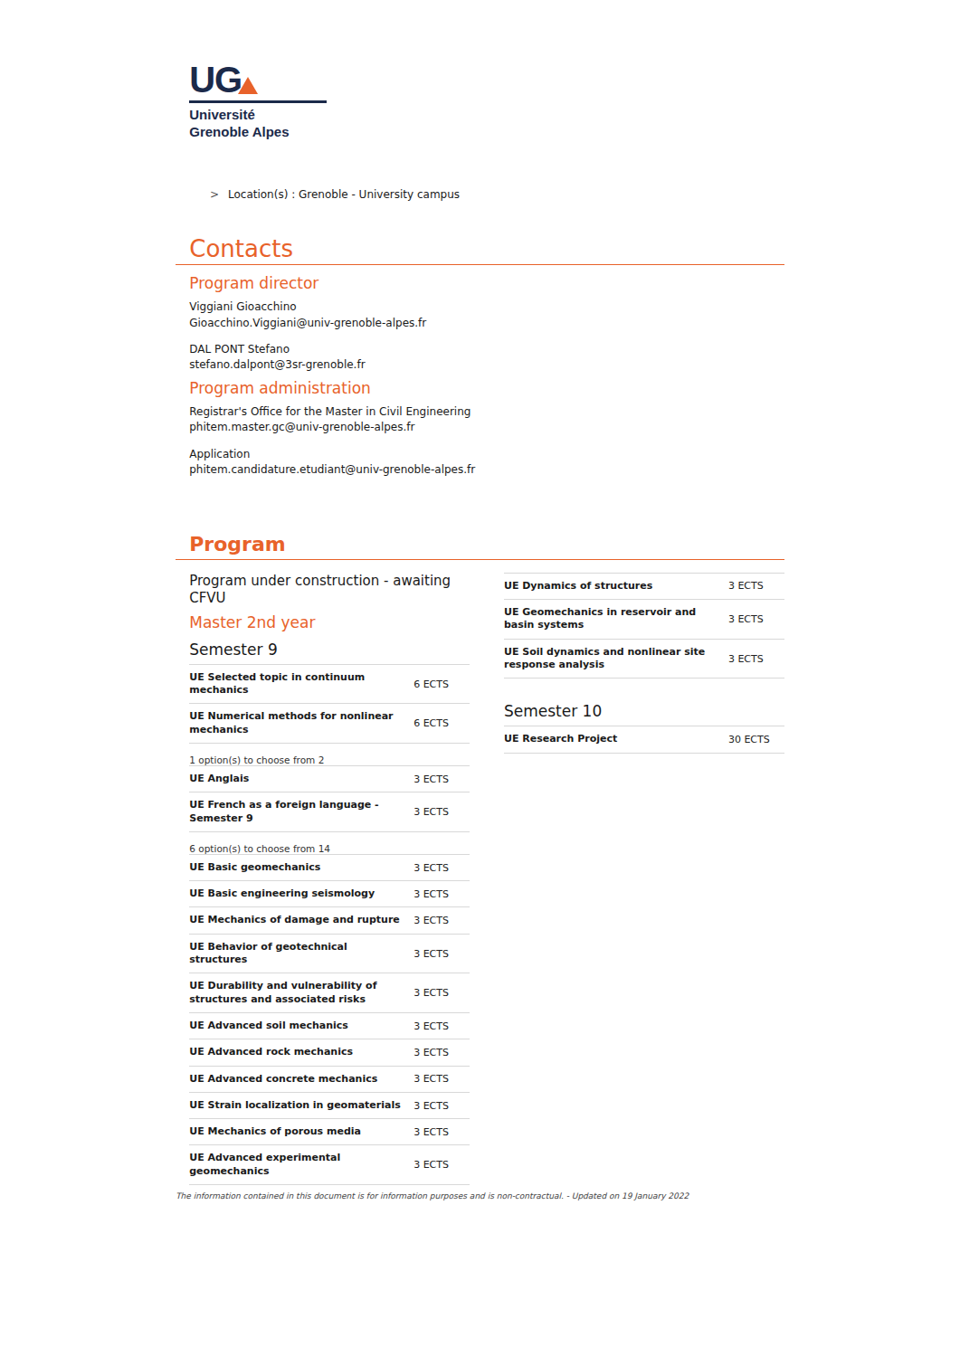UG
Université
Grenoble Alpes
>Location(s) : Grenoble - University campus
Contacts
Program director
Viggiani Gioacchino
Gioacchino.Viggiani@univ-grenoble-alpes.fr
DAL PONT Stefano
stefano.dalpont@3sr-grenoble.fr
Program administration
Registrar's Office for the Master in Civil Engineering
phitem.master.gc@univ-grenoble-alpes.fr
Application
phitem.candidature.etudiant@univ-grenoble-alpes.fr
Program
Program under construction - awaiting CFVU
Master 2nd year
Semester 9
| UE Selected topic in continuum mechanics | 6 ECTS |
| UE Numerical methods for nonlinear mechanics | 6 ECTS |
1 option(s) to choose from 2
| UE Anglais | 3 ECTS |
| UE French as a foreign language - Semester 9 | 3 ECTS |
6 option(s) to choose from 14
| UE Basic geomechanics | 3 ECTS |
| UE Basic engineering seismology | 3 ECTS |
| UE Mechanics of damage and rupture | 3 ECTS |
| UE Behavior of geotechnical structures | 3 ECTS |
| UE Durability and vulnerability of structures and associated risks | 3 ECTS |
| UE Advanced soil mechanics | 3 ECTS |
| UE Advanced rock mechanics | 3 ECTS |
| UE Advanced concrete mechanics | 3 ECTS |
| UE Strain localization in geomaterials | 3 ECTS |
| UE Mechanics of porous media | 3 ECTS |
| UE Advanced experimental geomechanics | 3 ECTS |
| UE Dynamics of structures | 3 ECTS |
| UE Geomechanics in reservoir and basin systems | 3 ECTS |
| UE Soil dynamics and nonlinear site response analysis | 3 ECTS |
Semester 10
| UE Research Project | 30 ECTS |
The information contained in this document is for information purposes and is non-contractual. - Updated on 19 January 2022